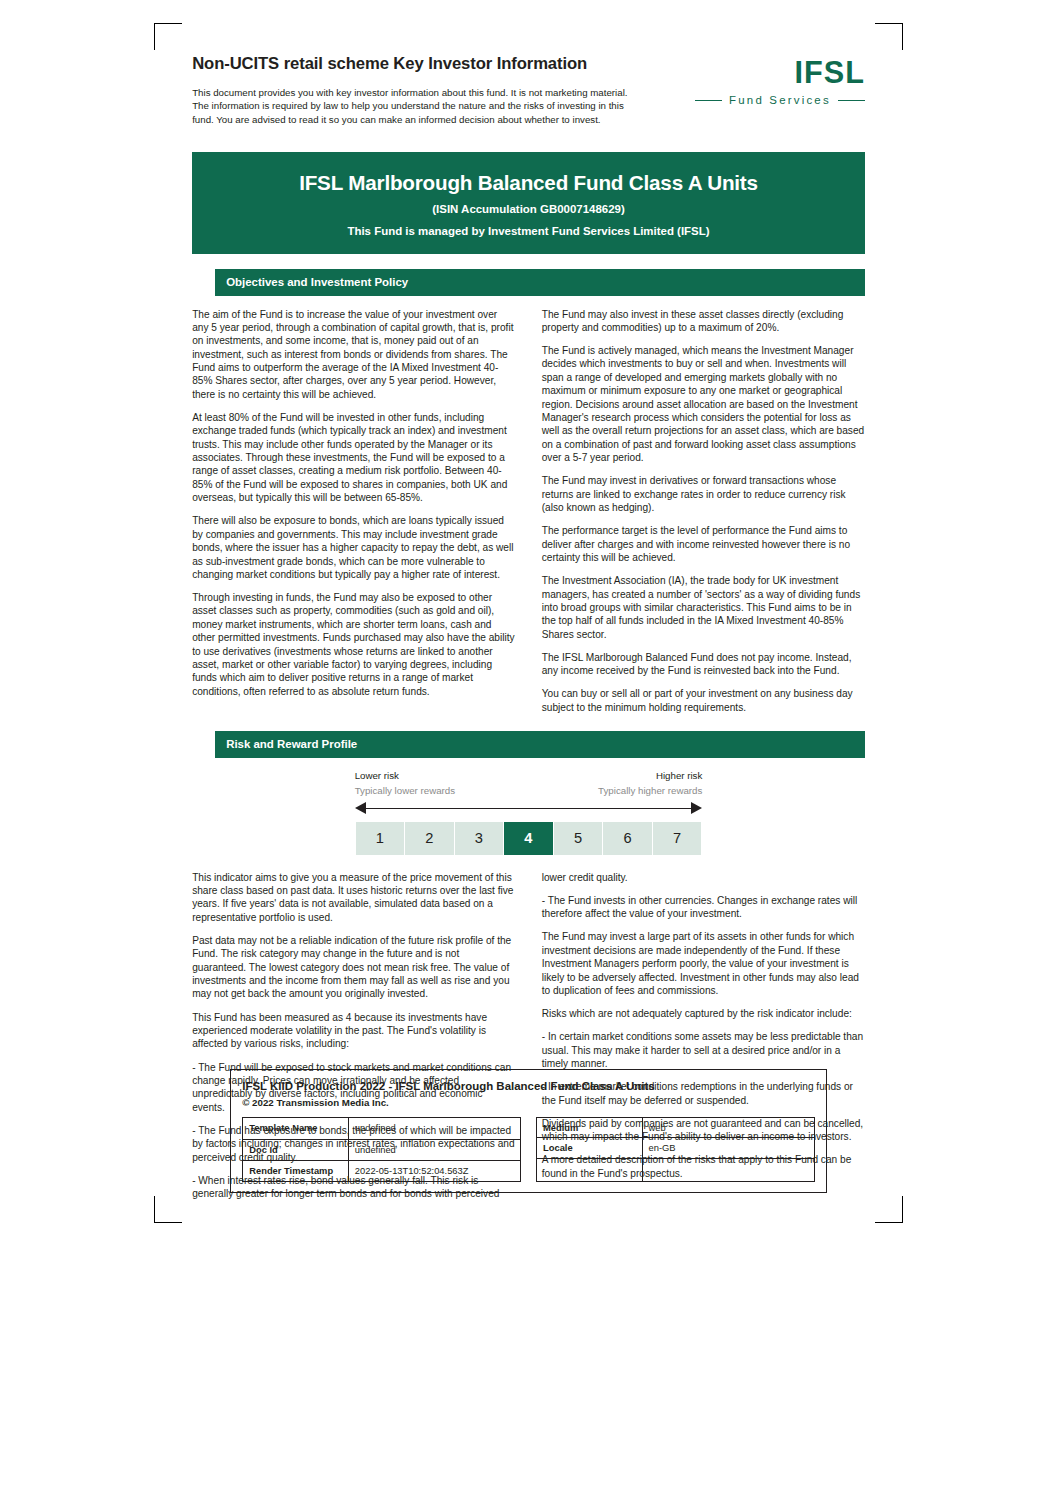Non-UCITS retail scheme Key Investor Information
This document provides you with key investor information about this fund. It is not marketing material. The information is required by law to help you understand the nature and the risks of investing in this fund. You are advised to read it so you can make an informed decision about whether to invest.
IFSL
Fund Services
IFSL Marlborough Balanced Fund Class A Units
(ISIN Accumulation GB0007148629)
This Fund is managed by Investment Fund Services Limited (IFSL)
Objectives and Investment Policy
The aim of the Fund is to increase the value of your investment over any 5 year period, through a combination of capital growth, that is, profit on investments, and some income, that is, money paid out of an investment, such as interest from bonds or dividends from shares. The Fund aims to outperform the average of the IA Mixed Investment 40-85% Shares sector, after charges, over any 5 year period. However, there is no certainty this will be achieved.
At least 80% of the Fund will be invested in other funds, including exchange traded funds (which typically track an index) and investment trusts. This may include other funds operated by the Manager or its associates. Through these investments, the Fund will be exposed to a range of asset classes, creating a medium risk portfolio. Between 40-85% of the Fund will be exposed to shares in companies, both UK and overseas, but typically this will be between 65-85%.
There will also be exposure to bonds, which are loans typically issued by companies and governments. This may include investment grade bonds, where the issuer has a higher capacity to repay the debt, as well as sub-investment grade bonds, which can be more vulnerable to changing market conditions but typically pay a higher rate of interest.
Through investing in funds, the Fund may also be exposed to other asset classes such as property, commodities (such as gold and oil), money market instruments, which are shorter term loans, cash and other permitted investments. Funds purchased may also have the ability to use derivatives (investments whose returns are linked to another asset, market or other variable factor) to varying degrees, including funds which aim to deliver positive returns in a range of market conditions, often referred to as absolute return funds.
The Fund may also invest in these asset classes directly (excluding property and commodities) up to a maximum of 20%.
The Fund is actively managed, which means the Investment Manager decides which investments to buy or sell and when. Investments will span a range of developed and emerging markets globally with no maximum or minimum exposure to any one market or geographical region. Decisions around asset allocation are based on the Investment Manager's research process which considers the potential for loss as well as the overall return projections for an asset class, which are based on a combination of past and forward looking asset class assumptions over a 5-7 year period.
The Fund may invest in derivatives or forward transactions whose returns are linked to exchange rates in order to reduce currency risk (also known as hedging).
The performance target is the level of performance the Fund aims to deliver after charges and with income reinvested however there is no certainty this will be achieved.
The Investment Association (IA), the trade body for UK investment managers, has created a number of 'sectors' as a way of dividing funds into broad groups with similar characteristics. This Fund aims to be in the top half of all funds included in the IA Mixed Investment 40-85% Shares sector.
The IFSL Marlborough Balanced Fund does not pay income. Instead, any income received by the Fund is reinvested back into the Fund.
You can buy or sell all or part of your investment on any business day subject to the minimum holding requirements.
Risk and Reward Profile
Lower risk Higher risk
Typically lower rewards Typically higher rewards
| 1 | 2 | 3 | 4 | 5 | 6 | 7 |
This indicator aims to give you a measure of the price movement of this share class based on past data. It uses historic returns over the last five years. If five years' data is not available, simulated data based on a representative portfolio is used.
Past data may not be a reliable indication of the future risk profile of the Fund. The risk category may change in the future and is not guaranteed. The lowest category does not mean risk free. The value of investments and the income from them may fall as well as rise and you may not get back the amount you originally invested.
This Fund has been measured as 4 because its investments have experienced moderate volatility in the past. The Fund's volatility is affected by various risks, including:
- The Fund will be exposed to stock markets and market conditions can change rapidly. Prices can move irrationally and be affected unpredictably by diverse factors, including political and economic events.
- The Fund has exposure to bonds, the prices of which will be impacted by factors including; changes in interest rates, inflation expectations and perceived credit quality.
- When interest rates rise, bond values generally fall. This risk is generally greater for longer term bonds and for bonds with perceived lower credit quality.
- The Fund invests in other currencies. Changes in exchange rates will therefore affect the value of your investment.
The Fund may invest a large part of its assets in other funds for which investment decisions are made independently of the Fund. If these Investment Managers perform poorly, the value of your investment is likely to be adversely affected. Investment in other funds may also lead to duplication of fees and commissions.
Risks which are not adequately captured by the risk indicator include:
- In certain market conditions some assets may be less predictable than usual. This may make it harder to sell at a desired price and/or in a timely manner.
- In extreme market conditions redemptions in the underlying funds or the Fund itself may be deferred or suspended.
Dividends paid by companies are not guaranteed and can be cancelled, which may impact the Fund's ability to deliver an income to investors.
A more detailed description of the risks that apply to this Fund can be found in the Fund's prospectus.
IFSL KIID Production 2022 - IFSL Marlborough Balanced Fund Class A Units
© 2022 Transmission Media Inc.
| Template Name | undefined |
| Doc Id | undefined |
| Render Timestamp | 2022-05-13T10:52:04.563Z |
| Medium | web |
| Locale | en-GB |